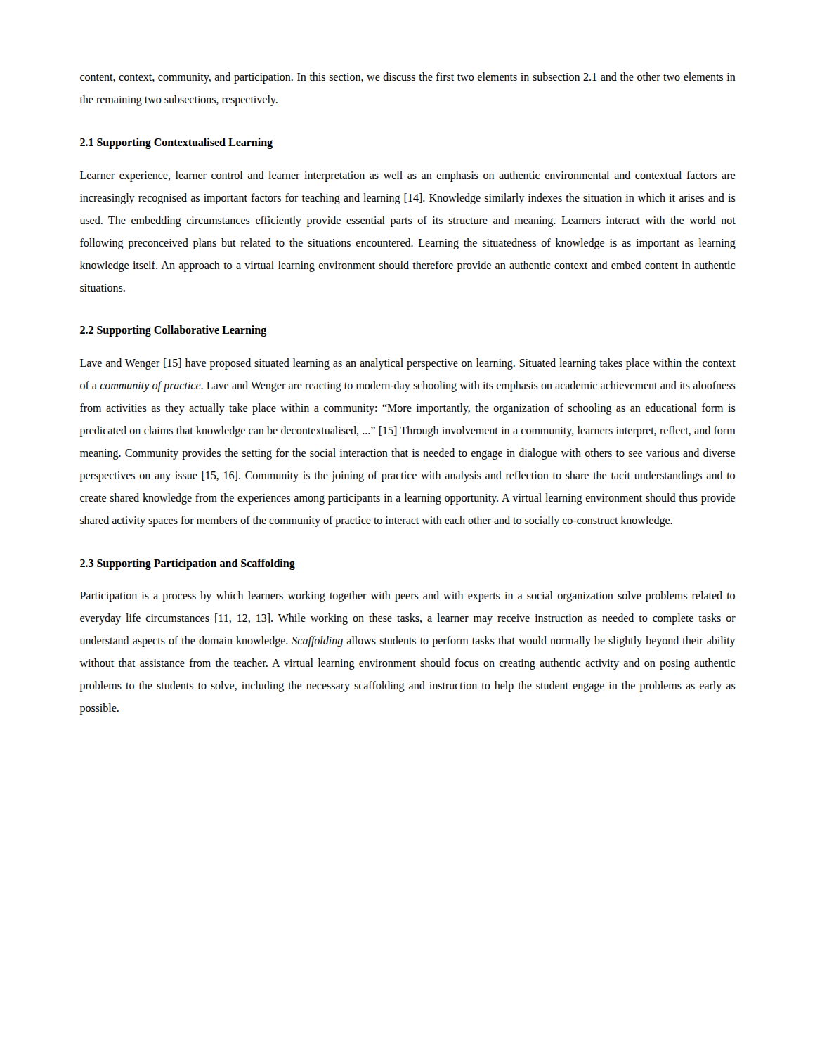content, context, community, and participation. In this section, we discuss the first two elements in subsection 2.1 and the other two elements in the remaining two subsections, respectively.
2.1 Supporting Contextualised Learning
Learner experience, learner control and learner interpretation as well as an emphasis on authentic environmental and contextual factors are increasingly recognised as important factors for teaching and learning [14]. Knowledge similarly indexes the situation in which it arises and is used. The embedding circumstances efficiently provide essential parts of its structure and meaning. Learners interact with the world not following preconceived plans but related to the situations encountered. Learning the situatedness of knowledge is as important as learning knowledge itself. An approach to a virtual learning environment should therefore provide an authentic context and embed content in authentic situations.
2.2 Supporting Collaborative Learning
Lave and Wenger [15] have proposed situated learning as an analytical perspective on learning. Situated learning takes place within the context of a community of practice. Lave and Wenger are reacting to modern-day schooling with its emphasis on academic achievement and its aloofness from activities as they actually take place within a community: “More importantly, the organization of schooling as an educational form is predicated on claims that knowledge can be decontextualised, ...” [15] Through involvement in a community, learners interpret, reflect, and form meaning. Community provides the setting for the social interaction that is needed to engage in dialogue with others to see various and diverse perspectives on any issue [15, 16]. Community is the joining of practice with analysis and reflection to share the tacit understandings and to create shared knowledge from the experiences among participants in a learning opportunity. A virtual learning environment should thus provide shared activity spaces for members of the community of practice to interact with each other and to socially co-construct knowledge.
2.3 Supporting Participation and Scaffolding
Participation is a process by which learners working together with peers and with experts in a social organization solve problems related to everyday life circumstances [11, 12, 13]. While working on these tasks, a learner may receive instruction as needed to complete tasks or understand aspects of the domain knowledge. Scaffolding allows students to perform tasks that would normally be slightly beyond their ability without that assistance from the teacher. A virtual learning environment should focus on creating authentic activity and on posing authentic problems to the students to solve, including the necessary scaffolding and instruction to help the student engage in the problems as early as possible.